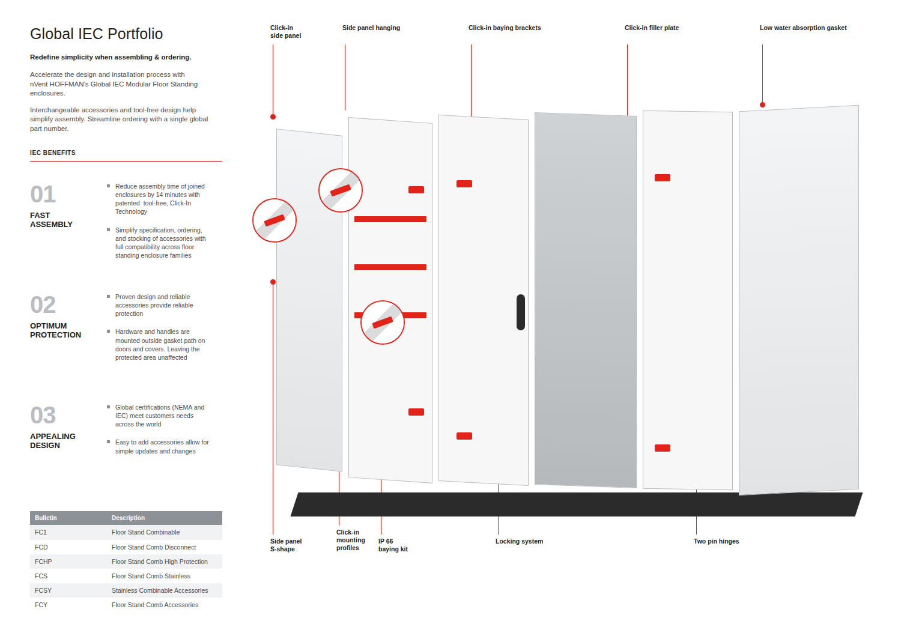Global IEC Portfolio
Redefine simplicity when assembling & ordering.
Accelerate the design and installation process with
nVent HOFFMAN’s Global IEC Modular Floor Standing enclosures.
Interchangeable accessories and tool-free design help simplify assembly. Streamline ordering with a single global part number.
IEC BENEFITS
01
Fast
Assembly
Reduce assembly time of joined enclosures by 14 minutes with patented tool-free, Click-In Technology
Simplify specification, ordering, and stocking of accessories with full compatibility across floor standing enclosure families
02
Optimum
Protection
Proven design and reliable accessories provide reliable protection
Hardware and handles are mounted outside gasket path on doors and covers. Leaving the protected area unaffected
03
Appealing
Design
Global certifications (NEMA and IEC) meet customers needs across the world
Easy to add accessories allow for simple updates and changes
| Bulletin | Description |
| --- | --- |
| FC1 | Floor Stand Combinable |
| FCD | Floor Stand Comb Disconnect |
| FCHP | Floor Stand Comb High Protection |
| FCS | Floor Stand Comb Stainless |
| FCSY | Stainless Combinable Accessories |
| FCY | Floor Stand Comb Accessories |
Click-in
side panel
Side panel hanging
Click-in baying brackets
Click-in filler plate
Low water absorption gasket
Side panel
S-shape
Click-in
mounting
profiles
IP 66
baying kit
Locking system
Two pin hinges